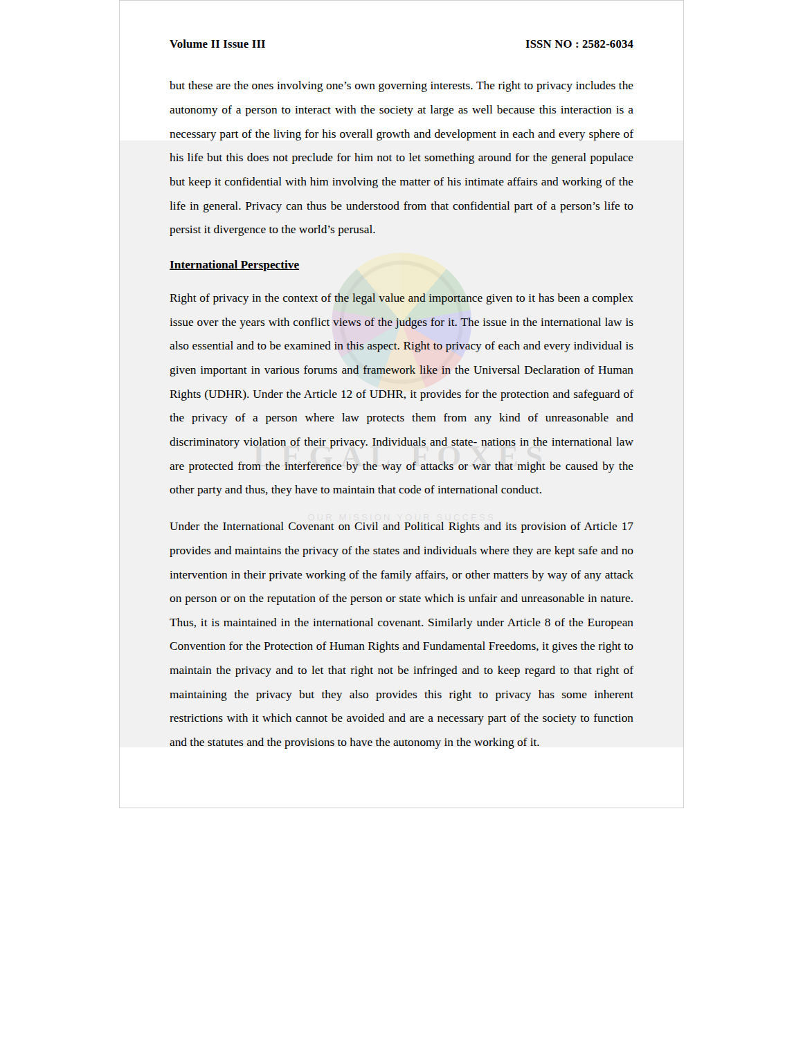LEGAL FOXES
Our Mission Your Success
Volume II Issue III
ISSN NO : 2582-6034
but these are the ones involving one’s own governing interests. The right to privacy includes the autonomy of a person to interact with the society at large as well because this interaction is a necessary part of the living for his overall growth and development in each and every sphere of his life but this does not preclude for him not to let something around for the general populace but keep it confidential with him involving the matter of his intimate affairs and working of the life in general. Privacy can thus be understood from that confidential part of a person’s life to persist it divergence to the world’s perusal.
International Perspective
Right of privacy in the context of the legal value and importance given to it has been a complex issue over the years with conflict views of the judges for it. The issue in the international law is also essential and to be examined in this aspect. Right to privacy of each and every individual is given important in various forums and framework like in the Universal Declaration of Human Rights (UDHR). Under the Article 12 of UDHR, it provides for the protection and safeguard of the privacy of a person where law protects them from any kind of unreasonable and discriminatory violation of their privacy. Individuals and state- nations in the international law are protected from the interference by the way of attacks or war that might be caused by the other party and thus, they have to maintain that code of international conduct.
Under the International Covenant on Civil and Political Rights and its provision of Article 17 provides and maintains the privacy of the states and individuals where they are kept safe and no intervention in their private working of the family affairs, or other matters by way of any attack on person or on the reputation of the person or state which is unfair and unreasonable in nature. Thus, it is maintained in the international covenant. Similarly under Article 8 of the European Convention for the Protection of Human Rights and Fundamental Freedoms, it gives the right to maintain the privacy and to let that right not be infringed and to keep regard to that right of maintaining the privacy but they also provides this right to privacy has some inherent restrictions with it which cannot be avoided and are a necessary part of the society to function and the statutes and the provisions to have the autonomy in the working of it.